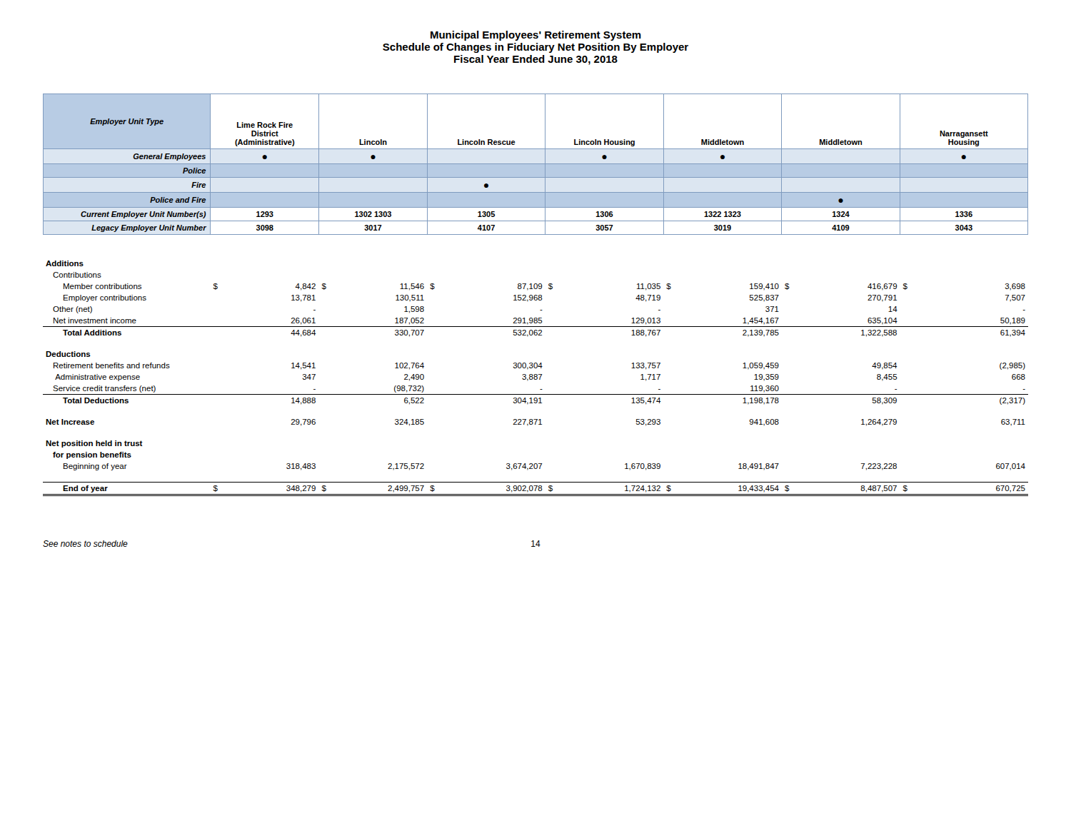Municipal Employees' Retirement System
Schedule of Changes in Fiduciary Net Position By Employer
Fiscal Year Ended June 30, 2018
| Employer Unit Type | Lime Rock Fire District (Administrative) | Lincoln | Lincoln Rescue | Lincoln Housing | Middletown | Middletown | Narragansett Housing |
| General Employees | ● | ● | | ● | ● | | ● |
| Police | | | | | | | |
| Fire | | | ● | | | | |
| Police and Fire | | | | | | ● | |
| Current Employer Unit Number(s) | 1293 | 1302 1303 | 1305 | 1306 | 1322 1323 | 1324 | 1336 |
| Legacy Employer Unit Number | 3098 | 3017 | 4107 | 3057 | 3019 | 4109 | 3043 |
| Additions | |
| Contributions | |
| Member contributions | $ | 4,842 | $ | 11,546 | $ | 87,109 | $ | 11,035 | $ | 159,410 | $ | 416,679 | $ | 3,698 |
| Employer contributions | | 13,781 | | 130,511 | | 152,968 | | 48,719 | | 525,837 | | 270,791 | | 7,507 |
| Other (net) | | - | | 1,598 | | - | | - | | 371 | | 14 | | - |
| Net investment income | | 26,061 | | 187,052 | | 291,985 | | 129,013 | | 1,454,167 | | 635,104 | | 50,189 |
| Total Additions | | 44,684 | | 330,707 | | 532,062 | | 188,767 | | 2,139,785 | | 1,322,588 | | 61,394 |
| Deductions | |
| Retirement benefits and refunds | | 14,541 | | 102,764 | | 300,304 | | 133,757 | | 1,059,459 | | 49,854 | | (2,985) |
| Administrative expense | | 347 | | 2,490 | | 3,887 | | 1,717 | | 19,359 | | 8,455 | | 668 |
| Service credit transfers (net) | | - | | (98,732) | | - | | - | | 119,360 | | - | | - |
| Total Deductions | | 14,888 | | 6,522 | | 304,191 | | 135,474 | | 1,198,178 | | 58,309 | | (2,317) |
| Net Increase | | 29,796 | | 324,185 | | 227,871 | | 53,293 | | 941,608 | | 1,264,279 | | 63,711 |
| Net position held in trust | |
| for pension benefits | |
| Beginning of year | | 318,483 | | 2,175,572 | | 3,674,207 | | 1,670,839 | | 18,491,847 | | 7,223,228 | | 607,014 |
| End of year | $ | 348,279 | $ | 2,499,757 | $ | 3,902,078 | $ | 1,724,132 | $ | 19,433,454 | $ | 8,487,507 | $ | 670,725 |
See notes to schedule 14